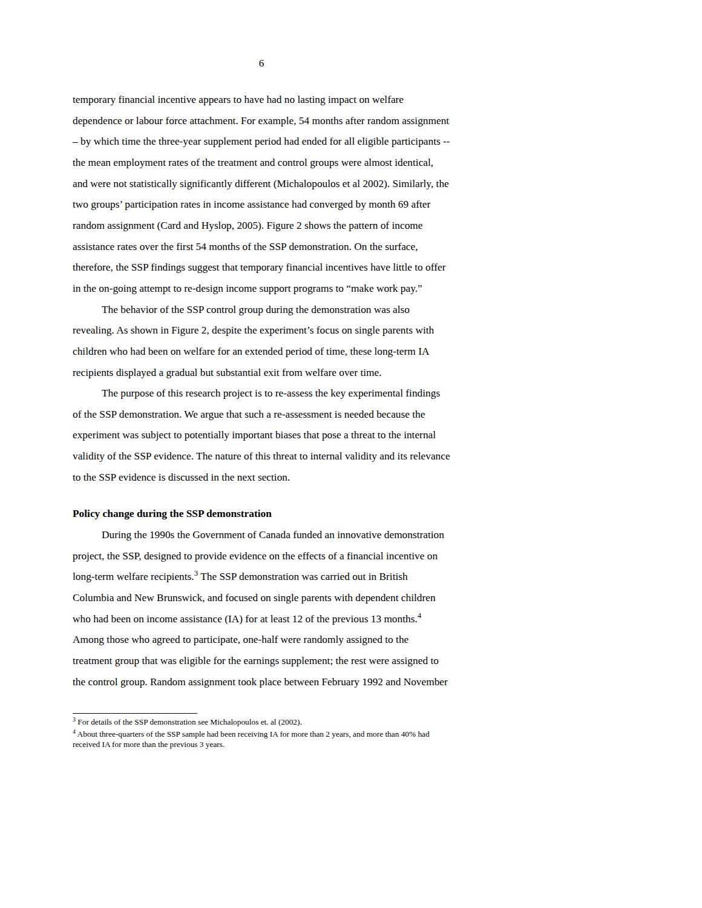6
temporary financial incentive appears to have had no lasting impact on welfare dependence or labour force attachment. For example, 54 months after random assignment – by which time the three-year supplement period had ended for all eligible participants -- the mean employment rates of the treatment and control groups were almost identical, and were not statistically significantly different (Michalopoulos et al 2002). Similarly, the two groups’ participation rates in income assistance had converged by month 69 after random assignment (Card and Hyslop, 2005). Figure 2 shows the pattern of income assistance rates over the first 54 months of the SSP demonstration. On the surface, therefore, the SSP findings suggest that temporary financial incentives have little to offer in the on-going attempt to re-design income support programs to “make work pay.”
The behavior of the SSP control group during the demonstration was also revealing. As shown in Figure 2, despite the experiment’s focus on single parents with children who had been on welfare for an extended period of time, these long-term IA recipients displayed a gradual but substantial exit from welfare over time.
The purpose of this research project is to re-assess the key experimental findings of the SSP demonstration. We argue that such a re-assessment is needed because the experiment was subject to potentially important biases that pose a threat to the internal validity of the SSP evidence. The nature of this threat to internal validity and its relevance to the SSP evidence is discussed in the next section.
Policy change during the SSP demonstration
During the 1990s the Government of Canada funded an innovative demonstration project, the SSP, designed to provide evidence on the effects of a financial incentive on long-term welfare recipients.3 The SSP demonstration was carried out in British Columbia and New Brunswick, and focused on single parents with dependent children who had been on income assistance (IA) for at least 12 of the previous 13 months.4 Among those who agreed to participate, one-half were randomly assigned to the treatment group that was eligible for the earnings supplement; the rest were assigned to the control group. Random assignment took place between February 1992 and November
3 For details of the SSP demonstration see Michalopoulos et. al (2002).
4 About three-quarters of the SSP sample had been receiving IA for more than 2 years, and more than 40% had received IA for more than the previous 3 years.